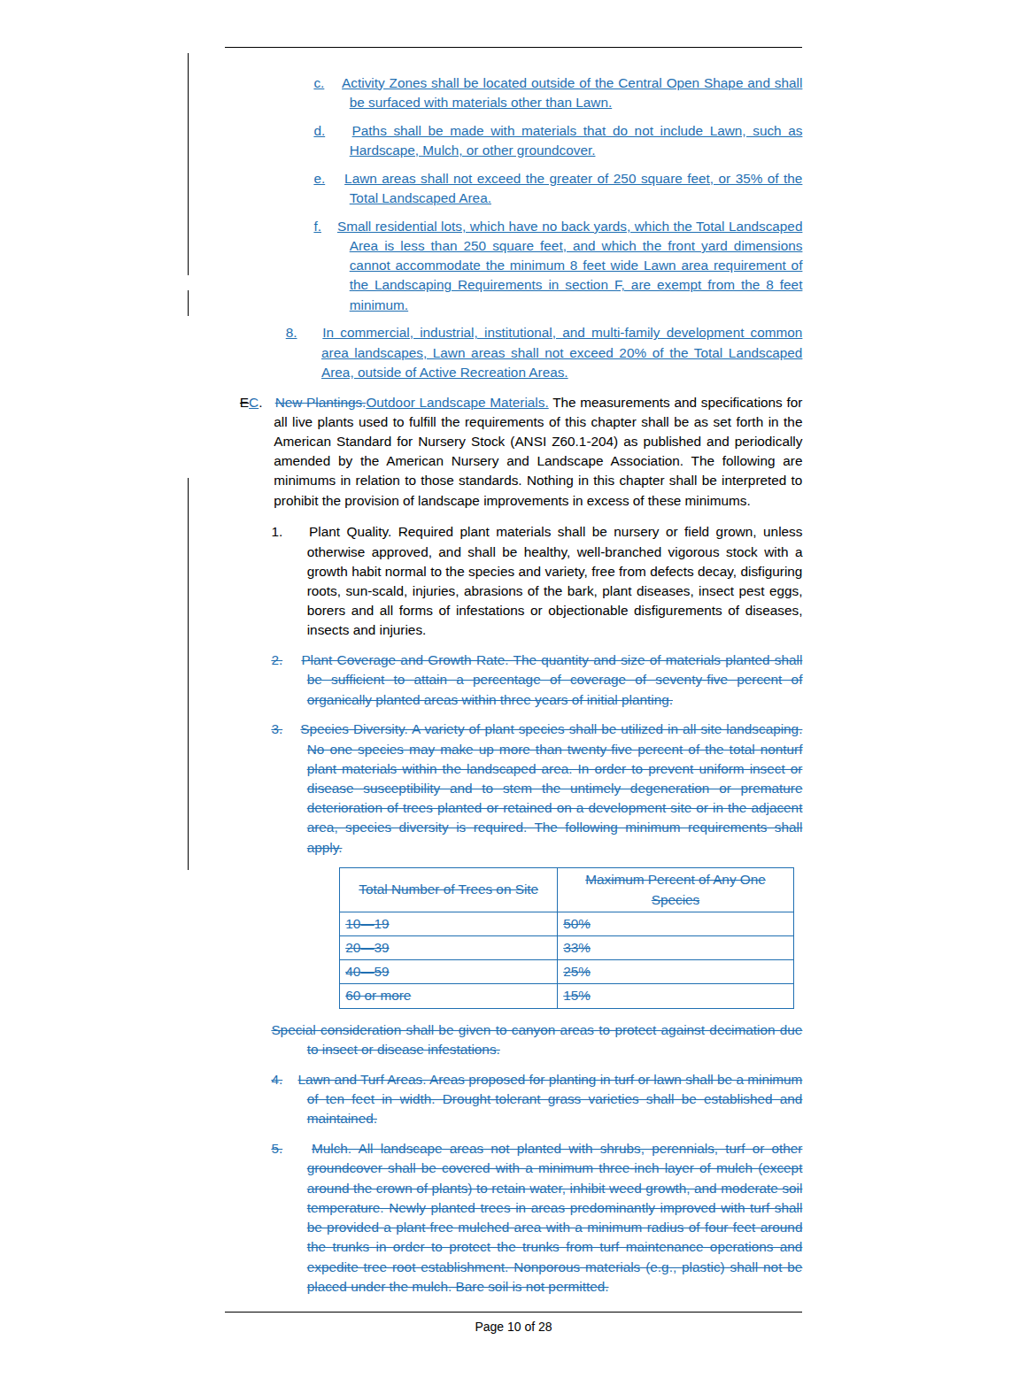c. Activity Zones shall be located outside of the Central Open Shape and shall be surfaced with materials other than Lawn.
d. Paths shall be made with materials that do not include Lawn, such as Hardscape, Mulch, or other groundcover.
e. Lawn areas shall not exceed the greater of 250 square feet, or 35% of the Total Landscaped Area.
f. Small residential lots, which have no back yards, which the Total Landscaped Area is less than 250 square feet, and which the front yard dimensions cannot accommodate the minimum 8 feet wide Lawn area requirement of the Landscaping Requirements in section F, are exempt from the 8 feet minimum.
8. In commercial, industrial, institutional, and multi-family development common area landscapes, Lawn areas shall not exceed 20% of the Total Landscaped Area, outside of Active Recreation Areas.
EC. New Plantings. Outdoor Landscape Materials. The measurements and specifications for all live plants used to fulfill the requirements of this chapter shall be as set forth in the American Standard for Nursery Stock (ANSI Z60.1-204) as published and periodically amended by the American Nursery and Landscape Association. The following are minimums in relation to those standards. Nothing in this chapter shall be interpreted to prohibit the provision of landscape improvements in excess of these minimums.
1. Plant Quality. Required plant materials shall be nursery or field grown, unless otherwise approved, and shall be healthy, well-branched vigorous stock with a growth habit normal to the species and variety, free from defects decay, disfiguring roots, sun-scald, injuries, abrasions of the bark, plant diseases, insect pest eggs, borers and all forms of infestations or objectionable disfigurements of diseases, insects and injuries.
2. Plant Coverage and Growth Rate. The quantity and size of materials planted shall be sufficient to attain a percentage of coverage of seventy-five percent of organically planted areas within three years of initial planting.
3. Species Diversity. A variety of plant species shall be utilized in all site landscaping. No one species may make up more than twenty-five percent of the total nonturf plant materials within the landscaped area. In order to prevent uniform insect or disease susceptibility and to stem the untimely degeneration or premature deterioration of trees planted or retained on a development site or in the adjacent area, species diversity is required. The following minimum requirements shall apply.
| Total Number of Trees on Site | Maximum Percent of Any One Species |
| 10—19 | 50% |
| 20—39 | 33% |
| 40—59 | 25% |
| 60 or more | 15% |
Special consideration shall be given to canyon areas to protect against decimation due to insect or disease infestations.
4. Lawn and Turf Areas. Areas proposed for planting in turf or lawn shall be a minimum of ten feet in width. Drought-tolerant grass varieties shall be established and maintained.
5. Mulch. All landscape areas not planted with shrubs, perennials, turf or other groundcover shall be covered with a minimum three-inch layer of mulch (except around the crown of plants) to retain water, inhibit weed growth, and moderate soil temperature. Newly planted trees in areas predominantly improved with turf shall be provided a plant-free mulched area with a minimum radius of four feet around the trunks in order to protect the trunks from turf maintenance operations and expedite tree root establishment. Nonporous materials (e.g., plastic) shall not be placed under the mulch. Bare soil is not permitted.
Page 10 of 28